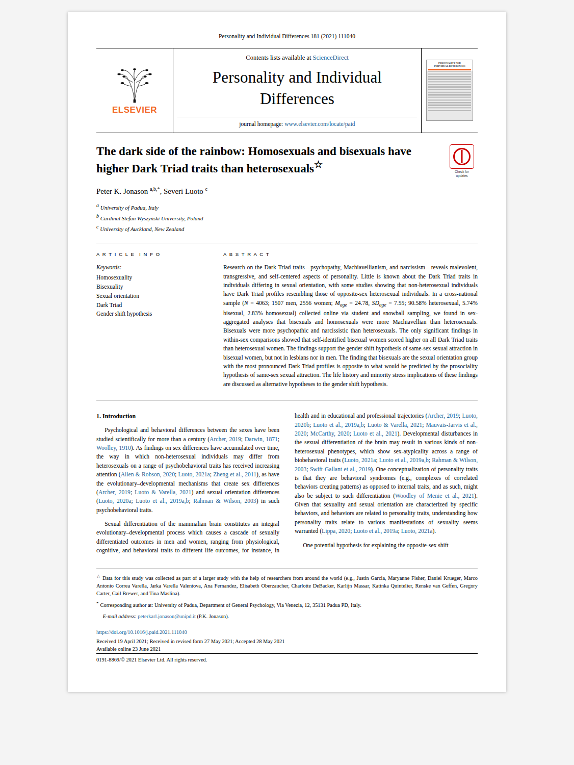Personality and Individual Differences 181 (2021) 111040
ELSEVIER
Contents lists available at ScienceDirect
Personality and Individual Differences
journal homepage: www.elsevier.com/locate/paid
PERSONALITY AND
INDIVIDUAL DIFFERENCES
Check for
updates
The dark side of the rainbow: Homosexuals and bisexuals have higher Dark Triad traits than heterosexuals☆
Peter K. Jonason a,b,*, Severi Luoto c
a University of Padua, Italy
b Cardinal Stefan Wyszyński University, Poland
c University of Auckland, New Zealand
A R T I C L E I N F O
Keywords:
Homosexuality
Bisexuality
Sexual orientation
Dark Triad
Gender shift hypothesis
A B S T R A C T
Research on the Dark Triad traits—psychopathy, Machiavellianism, and narcissism—reveals malevolent, transgressive, and self-centered aspects of personality. Little is known about the Dark Triad traits in individuals differing in sexual orientation, with some studies showing that non-heterosexual individuals have Dark Triad profiles resembling those of opposite-sex heterosexual individuals. In a cross-national sample (N = 4063; 1507 men, 2556 women; Mage = 24.78, SDage = 7.55; 90.58% heterosexual, 5.74% bisexual, 2.83% homosexual) collected online via student and snowball sampling, we found in sex-aggregated analyses that bisexuals and homosexuals were more Machiavellian than heterosexuals. Bisexuals were more psychopathic and narcissistic than heterosexuals. The only significant findings in within-sex comparisons showed that self-identified bisexual women scored higher on all Dark Triad traits than heterosexual women. The findings support the gender shift hypothesis of same-sex sexual attraction in bisexual women, but not in lesbians nor in men. The finding that bisexuals are the sexual orientation group with the most pronounced Dark Triad profiles is opposite to what would be predicted by the prosociality hypothesis of same-sex sexual attraction. The life history and minority stress implications of these findings are discussed as alternative hypotheses to the gender shift hypothesis.
1. Introduction
Psychological and behavioral differences between the sexes have been studied scientifically for more than a century (Archer, 2019; Darwin, 1871; Woolley, 1910). As findings on sex differences have accumulated over time, the way in which non-heterosexual individuals may differ from heterosexuals on a range of psychobehavioral traits has received increasing attention (Allen & Robson, 2020; Luoto, 2021a; Zheng et al., 2011), as have the evolutionary–developmental mechanisms that create sex differences (Archer, 2019; Luoto & Varella, 2021) and sexual orientation differences (Luoto, 2020a; Luoto et al., 2019a,b; Rahman & Wilson, 2003) in such psychobehavioral traits.
Sexual differentiation of the mammalian brain constitutes an integral evolutionary–developmental process which causes a cascade of sexually differentiated outcomes in men and women, ranging from physiological, cognitive, and behavioral traits to different life outcomes, for instance, in health and in educational and professional trajectories (Archer, 2019; Luoto, 2020b; Luoto et al., 2019a,b; Luoto & Varella, 2021; Mauvais-Jarvis et al., 2020; McCarthy, 2020; Luoto et al., 2021). Developmental disturbances in the sexual differentiation of the brain may result in various kinds of non-heterosexual phenotypes, which show sex-atypicality across a range of biobehavioral traits (Luoto, 2021a; Luoto et al., 2019a,b; Rahman & Wilson, 2003; Swift-Gallant et al., 2019). One conceptualization of personality traits is that they are behavioral syndromes (e.g., complexes of correlated behaviors creating patterns) as opposed to internal traits, and as such, might also be subject to such differentiation (Woodley of Menie et al., 2021). Given that sexuality and sexual orientation are characterized by specific behaviors, and behaviors are related to personality traits, understanding how personality traits relate to various manifestations of sexuality seems warranted (Lippa, 2020; Luoto et al., 2019a; Luoto, 2021a).
One potential hypothesis for explaining the opposite-sex shift
☆Data for this study was collected as part of a larger study with the help of researchers from around the world (e.g., Justin Garcia, Maryanne Fisher, Daniel Krueger, Marco Antonio Correa Varella, Jarka Varella Valentova, Ana Fernandez, Elisabeth Oberzaucher, Charlotte DeBacker, Karlijn Massar, Katinka Quintelier, Renske van Geffen, Gregory Carter, Gail Brewer, and Tina Maslina).
*Corresponding author at: University of Padua, Department of General Psychology, Via Venezia, 12, 35131 Padua PD, Italy.
E-mail address: peterkarl.jonason@unipd.it (P.K. Jonason).
https://doi.org/10.1016/j.paid.2021.111040
Received 19 April 2021; Received in revised form 27 May 2021; Accepted 28 May 2021
Available online 23 June 2021
0191-8869/© 2021 Elsevier Ltd. All rights reserved.